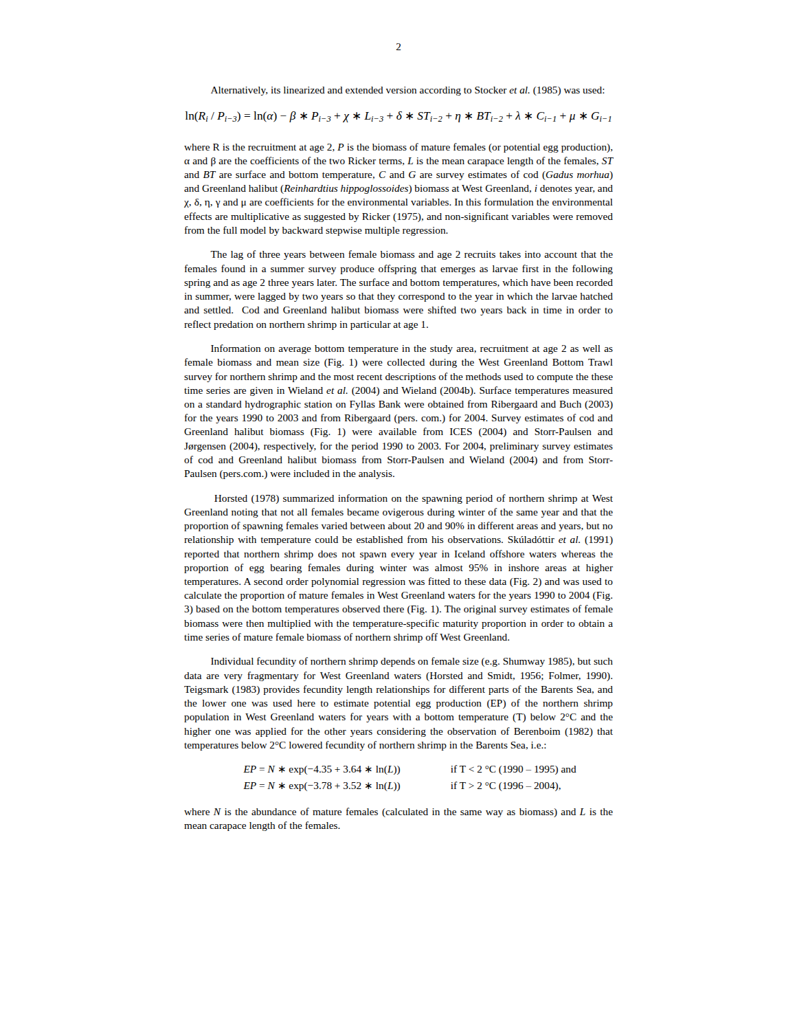2
Alternatively, its linearized and extended version according to Stocker et al. (1985) was used:
ln(Ri / Pi−3) = ln(α) − β ∗ Pi−3 + χ ∗ Li−3 + δ ∗ STi−2 + η ∗ BTi−2 + λ ∗ Ci−1 + μ ∗ Gi−1
where R is the recruitment at age 2, P is the biomass of mature females (or potential egg production), α and β are the coefficients of the two Ricker terms, L is the mean carapace length of the females, ST and BT are surface and bottom temperature, C and G are survey estimates of cod (Gadus morhua) and Greenland halibut (Reinhardtius hippoglossoides) biomass at West Greenland, i denotes year, and χ, δ, η, γ and μ are coefficients for the environmental variables. In this formulation the environmental effects are multiplicative as suggested by Ricker (1975), and non-significant variables were removed from the full model by backward stepwise multiple regression.
The lag of three years between female biomass and age 2 recruits takes into account that the females found in a summer survey produce offspring that emerges as larvae first in the following spring and as age 2 three years later. The surface and bottom temperatures, which have been recorded in summer, were lagged by two years so that they correspond to the year in which the larvae hatched and settled. Cod and Greenland halibut biomass were shifted two years back in time in order to reflect predation on northern shrimp in particular at age 1.
Information on average bottom temperature in the study area, recruitment at age 2 as well as female biomass and mean size (Fig. 1) were collected during the West Greenland Bottom Trawl survey for northern shrimp and the most recent descriptions of the methods used to compute the these time series are given in Wieland et al. (2004) and Wieland (2004b). Surface temperatures measured on a standard hydrographic station on Fyllas Bank were obtained from Ribergaard and Buch (2003) for the years 1990 to 2003 and from Ribergaard (pers. com.) for 2004. Survey estimates of cod and Greenland halibut biomass (Fig. 1) were available from ICES (2004) and Storr-Paulsen and Jørgensen (2004), respectively, for the period 1990 to 2003. For 2004, preliminary survey estimates of cod and Greenland halibut biomass from Storr-Paulsen and Wieland (2004) and from Storr-Paulsen (pers.com.) were included in the analysis.
Horsted (1978) summarized information on the spawning period of northern shrimp at West Greenland noting that not all females became ovigerous during winter of the same year and that the proportion of spawning females varied between about 20 and 90% in different areas and years, but no relationship with temperature could be established from his observations. Skúladóttir et al. (1991) reported that northern shrimp does not spawn every year in Iceland offshore waters whereas the proportion of egg bearing females during winter was almost 95% in inshore areas at higher temperatures. A second order polynomial regression was fitted to these data (Fig. 2) and was used to calculate the proportion of mature females in West Greenland waters for the years 1990 to 2004 (Fig. 3) based on the bottom temperatures observed there (Fig. 1). The original survey estimates of female biomass were then multiplied with the temperature-specific maturity proportion in order to obtain a time series of mature female biomass of northern shrimp off West Greenland.
Individual fecundity of northern shrimp depends on female size (e.g. Shumway 1985), but such data are very fragmentary for West Greenland waters (Horsted and Smidt, 1956; Folmer, 1990). Teigsmark (1983) provides fecundity length relationships for different parts of the Barents Sea, and the lower one was used here to estimate potential egg production (EP) of the northern shrimp population in West Greenland waters for years with a bottom temperature (T) below 2°C and the higher one was applied for the other years considering the observation of Berenboim (1982) that temperatures below 2°C lowered fecundity of northern shrimp in the Barents Sea, i.e.:
EP = N ∗ exp(−4.35 + 3.64 ∗ ln(L)) if T < 2 °C (1990 – 1995) and EP = N ∗ exp(−3.78 + 3.52 ∗ ln(L)) if T > 2 °C (1996 – 2004),
where N is the abundance of mature females (calculated in the same way as biomass) and L is the mean carapace length of the females.